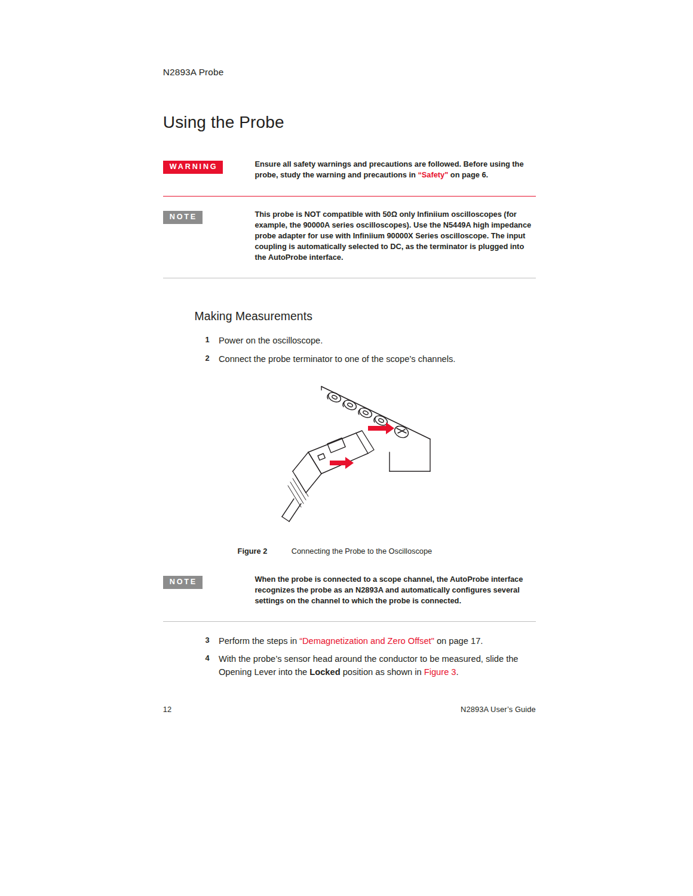N2893A Probe
Using the Probe
WARNING
Ensure all safety warnings and precautions are followed. Before using the probe, study the warning and precautions in “Safety" on page 6.
NOTE
This probe is NOT compatible with 50Ω only Infiniium oscilloscopes (for example, the 90000A series oscilloscopes). Use the N5449A high impedance probe adapter for use with Infiniium 90000X Series oscilloscope. The input coupling is automatically selected to DC, as the terminator is plugged into the AutoProbe interface.
Making Measurements
1 Power on the oscilloscope.
2 Connect the probe terminator to one of the scope’s channels.
Figure 2 Connecting the Probe to the Oscilloscope
NOTE
When the probe is connected to a scope channel, the AutoProbe interface recognizes the probe as an N2893A and automatically configures several settings on the channel to which the probe is connected.
3 Perform the steps in “Demagnetization and Zero Offset" on page 17.
4 With the probe’s sensor head around the conductor to be measured, slide the Opening Lever into the Locked position as shown in Figure 3.
12 N2893A User’s Guide